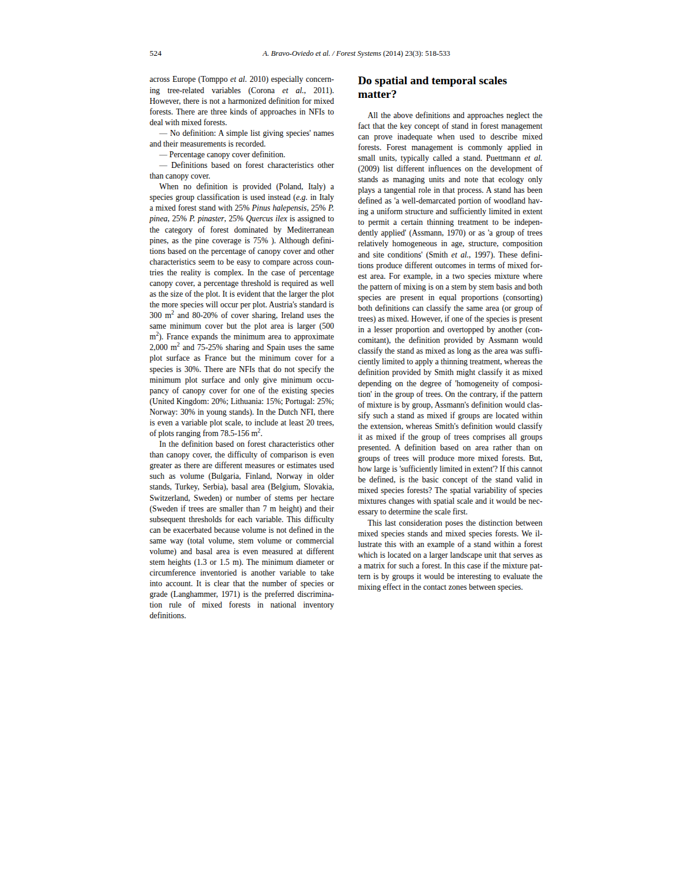524 A. Bravo-Oviedo et al. / Forest Systems (2014) 23(3): 518-533
across Europe (Tomppo et al. 2010) especially concerning tree-related variables (Corona et al., 2011). However, there is not a harmonized definition for mixed forests. There are three kinds of approaches in NFIs to deal with mixed forests.
— No definition: A simple list giving species' names and their measurements is recorded.
— Percentage canopy cover definition.
— Definitions based on forest characteristics other than canopy cover.
When no definition is provided (Poland, Italy) a species group classification is used instead (e.g. in Italy a mixed forest stand with 25% Pinus halepensis, 25% P. pinea, 25% P. pinaster, 25% Quercus ilex is assigned to the category of forest dominated by Mediterranean pines, as the pine coverage is 75% ). Although definitions based on the percentage of canopy cover and other characteristics seem to be easy to compare across countries the reality is complex. In the case of percentage canopy cover, a percentage threshold is required as well as the size of the plot. It is evident that the larger the plot the more species will occur per plot. Austria's standard is 300 m2 and 80-20% of cover sharing, Ireland uses the same minimum cover but the plot area is larger (500 m2). France expands the minimum area to approximate 2,000 m2 and 75-25% sharing and Spain uses the same plot surface as France but the minimum cover for a species is 30%. There are NFIs that do not specify the minimum plot surface and only give minimum occupancy of canopy cover for one of the existing species (United Kingdom: 20%; Lithuania: 15%; Portugal: 25%; Norway: 30% in young stands). In the Dutch NFI, there is even a variable plot scale, to include at least 20 trees, of plots ranging from 78.5-156 m2.
In the definition based on forest characteristics other than canopy cover, the difficulty of comparison is even greater as there are different measures or estimates used such as volume (Bulgaria, Finland, Norway in older stands, Turkey, Serbia), basal area (Belgium, Slovakia, Switzerland, Sweden) or number of stems per hectare (Sweden if trees are smaller than 7 m height) and their subsequent thresholds for each variable. This difficulty can be exacerbated because volume is not defined in the same way (total volume, stem volume or commercial volume) and basal area is even measured at different stem heights (1.3 or 1.5 m). The minimum diameter or circumference inventoried is another variable to take into account. It is clear that the number of species or grade (Langhammer, 1971) is the preferred discrimination rule of mixed forests in national inventory definitions.
Do spatial and temporal scales matter?
All the above definitions and approaches neglect the fact that the key concept of stand in forest management can prove inadequate when used to describe mixed forests. Forest management is commonly applied in small units, typically called a stand. Puettmann et al. (2009) list different influences on the development of stands as managing units and note that ecology only plays a tangential role in that process. A stand has been defined as 'a well-demarcated portion of woodland having a uniform structure and sufficiently limited in extent to permit a certain thinning treatment to be independently applied' (Assmann, 1970) or as 'a group of trees relatively homogeneous in age, structure, composition and site conditions' (Smith et al., 1997). These definitions produce different outcomes in terms of mixed forest area. For example, in a two species mixture where the pattern of mixing is on a stem by stem basis and both species are present in equal proportions (consorting) both definitions can classify the same area (or group of trees) as mixed. However, if one of the species is present in a lesser proportion and overtopped by another (concomitant), the definition provided by Assmann would classify the stand as mixed as long as the area was sufficiently limited to apply a thinning treatment, whereas the definition provided by Smith might classify it as mixed depending on the degree of 'homogeneity of composition' in the group of trees. On the contrary, if the pattern of mixture is by group, Assmann's definition would classify such a stand as mixed if groups are located within the extension, whereas Smith's definition would classify it as mixed if the group of trees comprises all groups presented. A definition based on area rather than on groups of trees will produce more mixed forests. But, how large is 'sufficiently limited in extent'? If this cannot be defined, is the basic concept of the stand valid in mixed species forests? The spatial variability of species mixtures changes with spatial scale and it would be necessary to determine the scale first.
This last consideration poses the distinction between mixed species stands and mixed species forests. We illustrate this with an example of a stand within a forest which is located on a larger landscape unit that serves as a matrix for such a forest. In this case if the mixture pattern is by groups it would be interesting to evaluate the mixing effect in the contact zones between species.